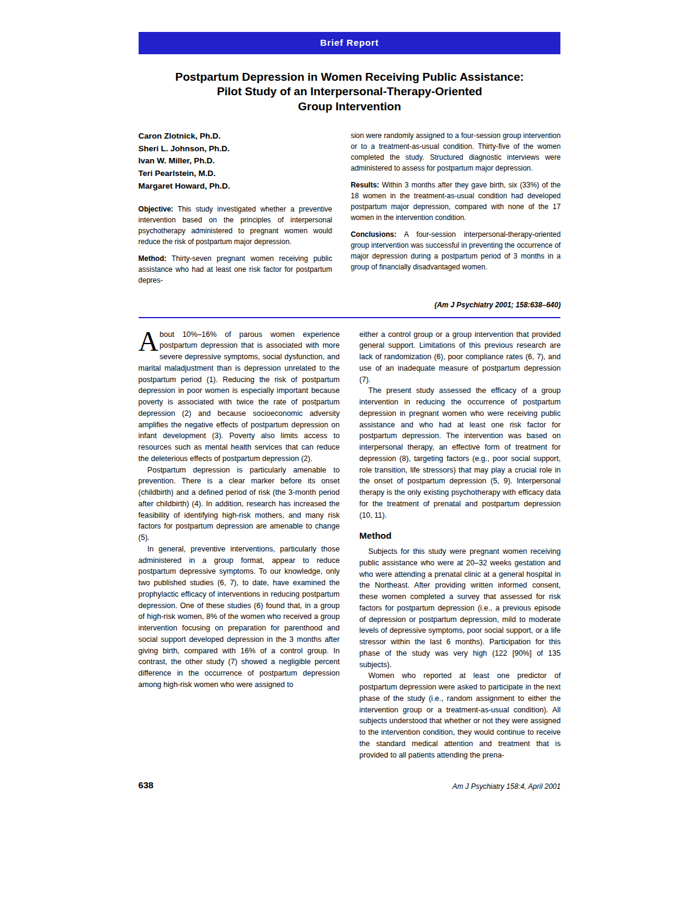Brief Report
Postpartum Depression in Women Receiving Public Assistance:
Pilot Study of an Interpersonal-Therapy-Oriented
Group Intervention
Caron Zlotnick, Ph.D.
Sheri L. Johnson, Ph.D.
Ivan W. Miller, Ph.D.
Teri Pearlstein, M.D.
Margaret Howard, Ph.D.
Objective: This study investigated whether a preventive intervention based on the principles of interpersonal psychotherapy administered to pregnant women would reduce the risk of postpartum major depression.
Method: Thirty-seven pregnant women receiving public assistance who had at least one risk factor for postpartum depres-
sion were randomly assigned to a four-session group intervention or to a treatment-as-usual condition. Thirty-five of the women completed the study. Structured diagnostic interviews were administered to assess for postpartum major depression.
Results: Within 3 months after they gave birth, six (33%) of the 18 women in the treatment-as-usual condition had developed postpartum major depression, compared with none of the 17 women in the intervention condition.
Conclusions: A four-session interpersonal-therapy-oriented group intervention was successful in preventing the occurrence of major depression during a postpartum period of 3 months in a group of financially disadvantaged women.
(Am J Psychiatry 2001; 158:638–640)
About 10%–16% of parous women experience postpartum depression that is associated with more severe depressive symptoms, social dysfunction, and marital maladjustment than is depression unrelated to the postpartum period (1). Reducing the risk of postpartum depression in poor women is especially important because poverty is associated with twice the rate of postpartum depression (2) and because socioeconomic adversity amplifies the negative effects of postpartum depression on infant development (3). Poverty also limits access to resources such as mental health services that can reduce the deleterious effects of postpartum depression (2).
Postpartum depression is particularly amenable to prevention. There is a clear marker before its onset (childbirth) and a defined period of risk (the 3-month period after childbirth) (4). In addition, research has increased the feasibility of identifying high-risk mothers, and many risk factors for postpartum depression are amenable to change (5).
In general, preventive interventions, particularly those administered in a group format, appear to reduce postpartum depressive symptoms. To our knowledge, only two published studies (6, 7), to date, have examined the prophylactic efficacy of interventions in reducing postpartum depression. One of these studies (6) found that, in a group of high-risk women, 8% of the women who received a group intervention focusing on preparation for parenthood and social support developed depression in the 3 months after giving birth, compared with 16% of a control group. In contrast, the other study (7) showed a negligible percent difference in the occurrence of postpartum depression among high-risk women who were assigned to
either a control group or a group intervention that provided general support. Limitations of this previous research are lack of randomization (6), poor compliance rates (6, 7), and use of an inadequate measure of postpartum depression (7).
The present study assessed the efficacy of a group intervention in reducing the occurrence of postpartum depression in pregnant women who were receiving public assistance and who had at least one risk factor for postpartum depression. The intervention was based on interpersonal therapy, an effective form of treatment for depression (8), targeting factors (e.g., poor social support, role transition, life stressors) that may play a crucial role in the onset of postpartum depression (5, 9). Interpersonal therapy is the only existing psychotherapy with efficacy data for the treatment of prenatal and postpartum depression (10, 11).
Method
Subjects for this study were pregnant women receiving public assistance who were at 20–32 weeks gestation and who were attending a prenatal clinic at a general hospital in the Northeast. After providing written informed consent, these women completed a survey that assessed for risk factors for postpartum depression (i.e., a previous episode of depression or postpartum depression, mild to moderate levels of depressive symptoms, poor social support, or a life stressor within the last 6 months). Participation for this phase of the study was very high (122 [90%] of 135 subjects).
Women who reported at least one predictor of postpartum depression were asked to participate in the next phase of the study (i.e., random assignment to either the intervention group or a treatment-as-usual condition). All subjects understood that whether or not they were assigned to the intervention condition, they would continue to receive the standard medical attention and treatment that is provided to all patients attending the prena-
638
Am J Psychiatry 158:4, April 2001